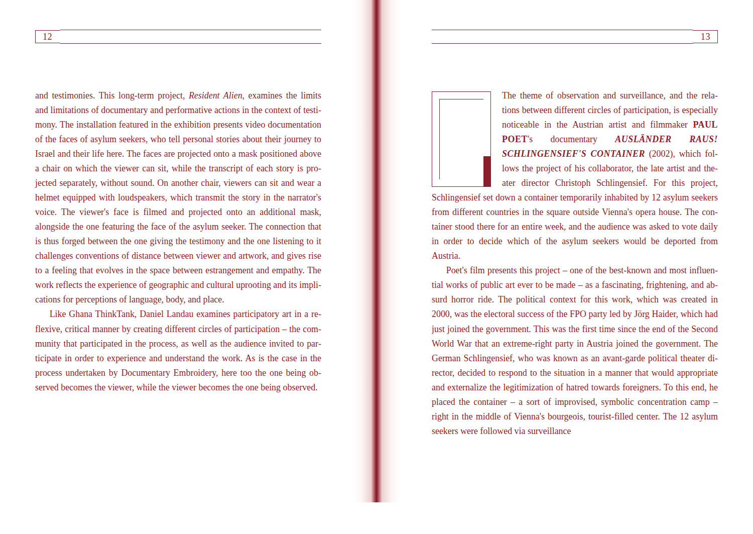12
and testimonies. This long-term project, Resident Alien, examines the limits and limitations of documentary and performative actions in the context of testimony. The installation featured in the exhibition presents video documentation of the faces of asylum seekers, who tell personal stories about their journey to Israel and their life here. The faces are projected onto a mask positioned above a chair on which the viewer can sit, while the transcript of each story is projected separately, without sound. On another chair, viewers can sit and wear a helmet equipped with loudspeakers, which transmit the story in the narrator's voice. The viewer's face is filmed and projected onto an additional mask, alongside the one featuring the face of the asylum seeker. The connection that is thus forged between the one giving the testimony and the one listening to it challenges conventions of distance between viewer and artwork, and gives rise to a feeling that evolves in the space between estrangement and empathy. The work reflects the experience of geographic and cultural uprooting and its implications for perceptions of language, body, and place.
Like Ghana ThinkTank, Daniel Landau examines participatory art in a reflexive, critical manner by creating different circles of participation – the community that participated in the process, as well as the audience invited to participate in order to experience and understand the work. As is the case in the process undertaken by Documentary Embroidery, here too the one being observed becomes the viewer, while the viewer becomes the one being observed.
13
The theme of observation and surveillance, and the relations between different circles of participation, is especially noticeable in the Austrian artist and filmmaker PAUL POET's documentary AUSLÄNDER RAUS! SCHLINGENSIEF'S CONTAINER (2002), which follows the project of his collaborator, the late artist and theater director Christoph Schlingensief. For this project, Schlingensief set down a container temporarily inhabited by 12 asylum seekers from different countries in the square outside Vienna's opera house. The container stood there for an entire week, and the audience was asked to vote daily in order to decide which of the asylum seekers would be deported from Austria.
Poet's film presents this project – one of the best-known and most influential works of public art ever to be made – as a fascinating, frightening, and absurd horror ride. The political context for this work, which was created in 2000, was the electoral success of the FPO party led by Jörg Haider, which had just joined the government. This was the first time since the end of the Second World War that an extreme-right party in Austria joined the government. The German Schlingensief, who was known as an avant-garde political theater director, decided to respond to the situation in a manner that would appropriate and externalize the legitimization of hatred towards foreigners. To this end, he placed the container – a sort of improvised, symbolic concentration camp – right in the middle of Vienna's bourgeois, tourist-filled center. The 12 asylum seekers were followed via surveillance